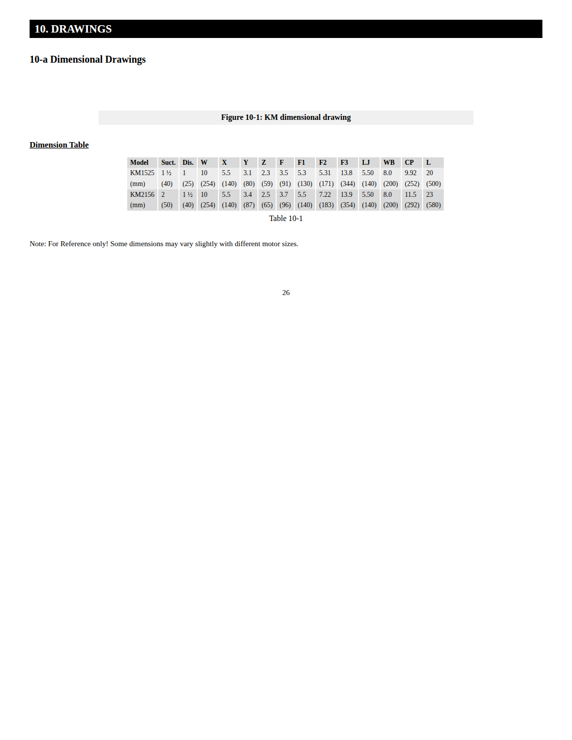10. DRAWINGS
10-a Dimensional Drawings
Figure 10-1: KM dimensional drawing
Dimension Table
| Model | Suct. | Dis. | W | X | Y | Z | F | F1 | F2 | F3 | LJ | WB | CP | L |
| --- | --- | --- | --- | --- | --- | --- | --- | --- | --- | --- | --- | --- | --- | --- |
| KM1525 | 1 ½ | 1 | 10 | 5.5 | 3.1 | 2.3 | 3.5 | 5.3 | 5.31 | 13.8 | 5.50 | 8.0 | 9.92 | 20 |
| (mm) | (40) | (25) | (254) | (140) | (80) | (59) | (91) | (130) | (171) | (344) | (140) | (200) | (252) | (500) |
| KM2156 | 2 | 1 ½ | 10 | 5.5 | 3.4 | 2.5 | 3.7 | 5.5 | 7.22 | 13.9 | 5.50 | 8.0 | 11.5 | 23 |
| (mm) | (50) | (40) | (254) | (140) | (87) | (65) | (96) | (140) | (183) | (354) | (140) | (200) | (292) | (580) |
Table 10-1
Note: For Reference only! Some dimensions may vary slightly with different motor sizes.
26